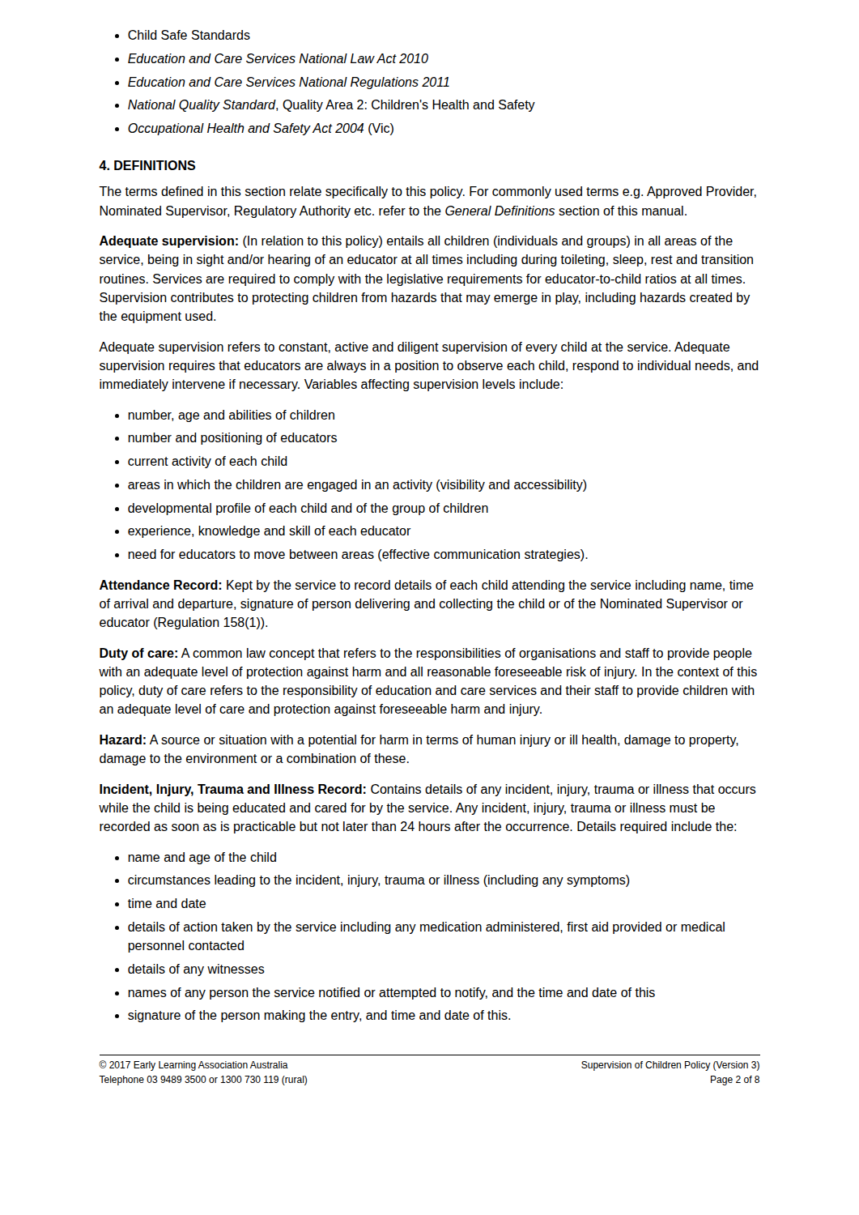Child Safe Standards
Education and Care Services National Law Act 2010
Education and Care Services National Regulations 2011
National Quality Standard, Quality Area 2: Children's Health and Safety
Occupational Health and Safety Act 2004 (Vic)
4. DEFINITIONS
The terms defined in this section relate specifically to this policy. For commonly used terms e.g. Approved Provider, Nominated Supervisor, Regulatory Authority etc. refer to the General Definitions section of this manual.
Adequate supervision: (In relation to this policy) entails all children (individuals and groups) in all areas of the service, being in sight and/or hearing of an educator at all times including during toileting, sleep, rest and transition routines. Services are required to comply with the legislative requirements for educator-to-child ratios at all times. Supervision contributes to protecting children from hazards that may emerge in play, including hazards created by the equipment used.
Adequate supervision refers to constant, active and diligent supervision of every child at the service. Adequate supervision requires that educators are always in a position to observe each child, respond to individual needs, and immediately intervene if necessary. Variables affecting supervision levels include:
number, age and abilities of children
number and positioning of educators
current activity of each child
areas in which the children are engaged in an activity (visibility and accessibility)
developmental profile of each child and of the group of children
experience, knowledge and skill of each educator
need for educators to move between areas (effective communication strategies).
Attendance Record: Kept by the service to record details of each child attending the service including name, time of arrival and departure, signature of person delivering and collecting the child or of the Nominated Supervisor or educator (Regulation 158(1)).
Duty of care: A common law concept that refers to the responsibilities of organisations and staff to provide people with an adequate level of protection against harm and all reasonable foreseeable risk of injury. In the context of this policy, duty of care refers to the responsibility of education and care services and their staff to provide children with an adequate level of care and protection against foreseeable harm and injury.
Hazard: A source or situation with a potential for harm in terms of human injury or ill health, damage to property, damage to the environment or a combination of these.
Incident, Injury, Trauma and Illness Record: Contains details of any incident, injury, trauma or illness that occurs while the child is being educated and cared for by the service. Any incident, injury, trauma or illness must be recorded as soon as is practicable but not later than 24 hours after the occurrence. Details required include the:
name and age of the child
circumstances leading to the incident, injury, trauma or illness (including any symptoms)
time and date
details of action taken by the service including any medication administered, first aid provided or medical personnel contacted
details of any witnesses
names of any person the service notified or attempted to notify, and the time and date of this
signature of the person making the entry, and time and date of this.
© 2017 Early Learning Association Australia Telephone 03 9489 3500 or 1300 730 119 (rural)
Supervision of Children Policy (Version 3) Page 2 of 8